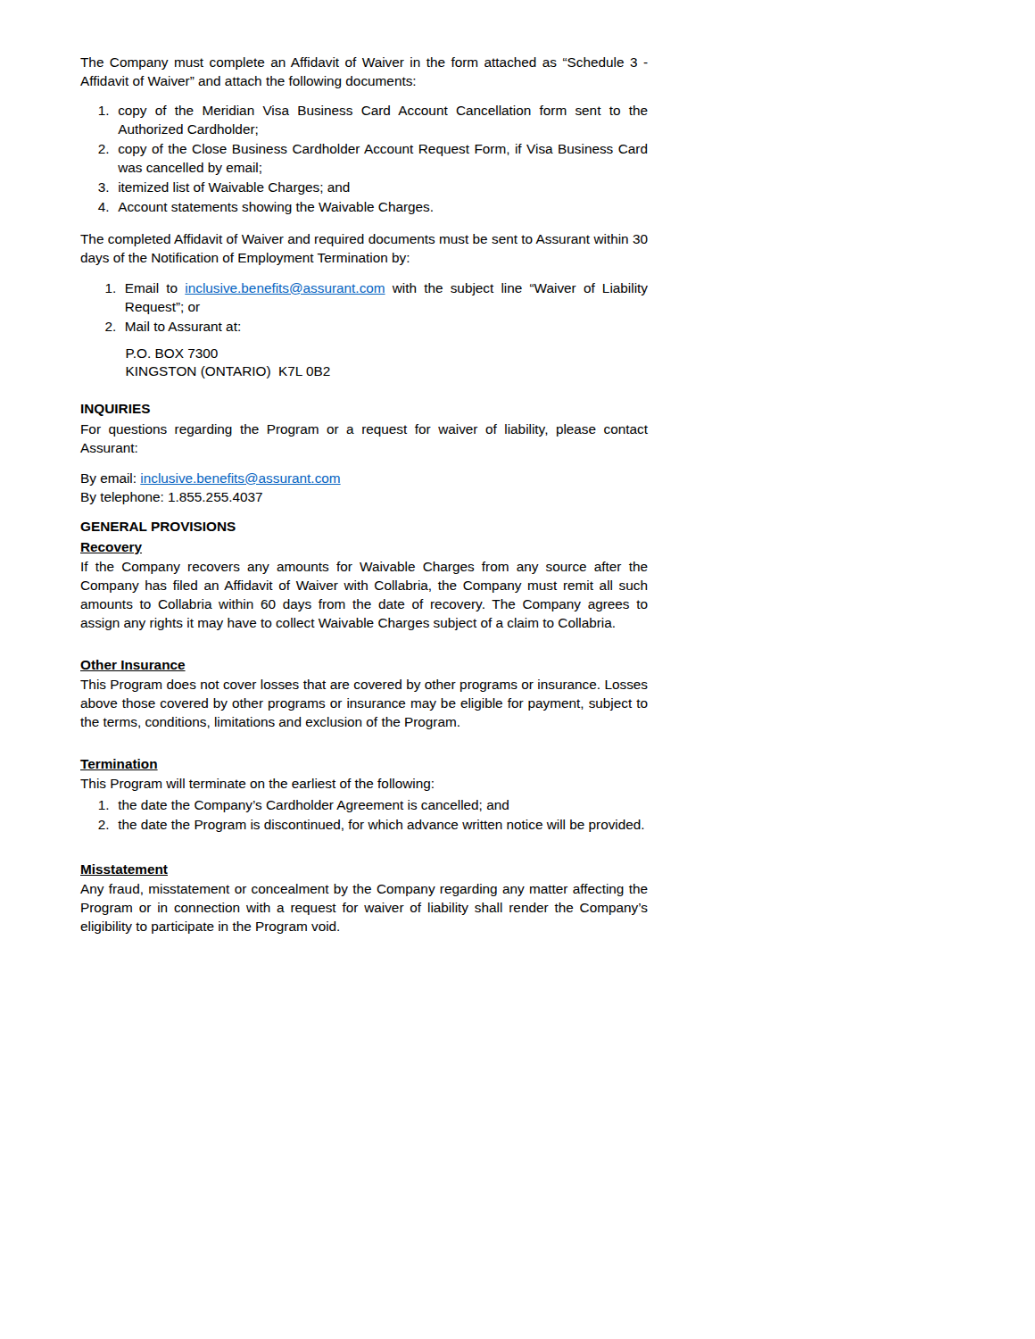The Company must complete an Affidavit of Waiver in the form attached as “Schedule 3 - Affidavit of Waiver” and attach the following documents:
copy of the Meridian Visa Business Card Account Cancellation form sent to the Authorized Cardholder;
copy of the Close Business Cardholder Account Request Form, if Visa Business Card was cancelled by email;
itemized list of Waivable Charges; and
Account statements showing the Waivable Charges.
The completed Affidavit of Waiver and required documents must be sent to Assurant within 30 days of the Notification of Employment Termination by:
Email to inclusive.benefits@assurant.com with the subject line “Waiver of Liability Request”; or
Mail to Assurant at:
P.O. BOX 7300
KINGSTON (ONTARIO) K7L 0B2
Inquiries
For questions regarding the Program or a request for waiver of liability, please contact Assurant:
By email: inclusive.benefits@assurant.com
By telephone: 1.855.255.4037
General Provisions
Recovery
If the Company recovers any amounts for Waivable Charges from any source after the Company has filed an Affidavit of Waiver with Collabria, the Company must remit all such amounts to Collabria within 60 days from the date of recovery. The Company agrees to assign any rights it may have to collect Waivable Charges subject of a claim to Collabria.
Other Insurance
This Program does not cover losses that are covered by other programs or insurance. Losses above those covered by other programs or insurance may be eligible for payment, subject to the terms, conditions, limitations and exclusion of the Program.
Termination
This Program will terminate on the earliest of the following:
the date the Company’s Cardholder Agreement is cancelled; and
the date the Program is discontinued, for which advance written notice will be provided.
Misstatement
Any fraud, misstatement or concealment by the Company regarding any matter affecting the Program or in connection with a request for waiver of liability shall render the Company’s eligibility to participate in the Program void.